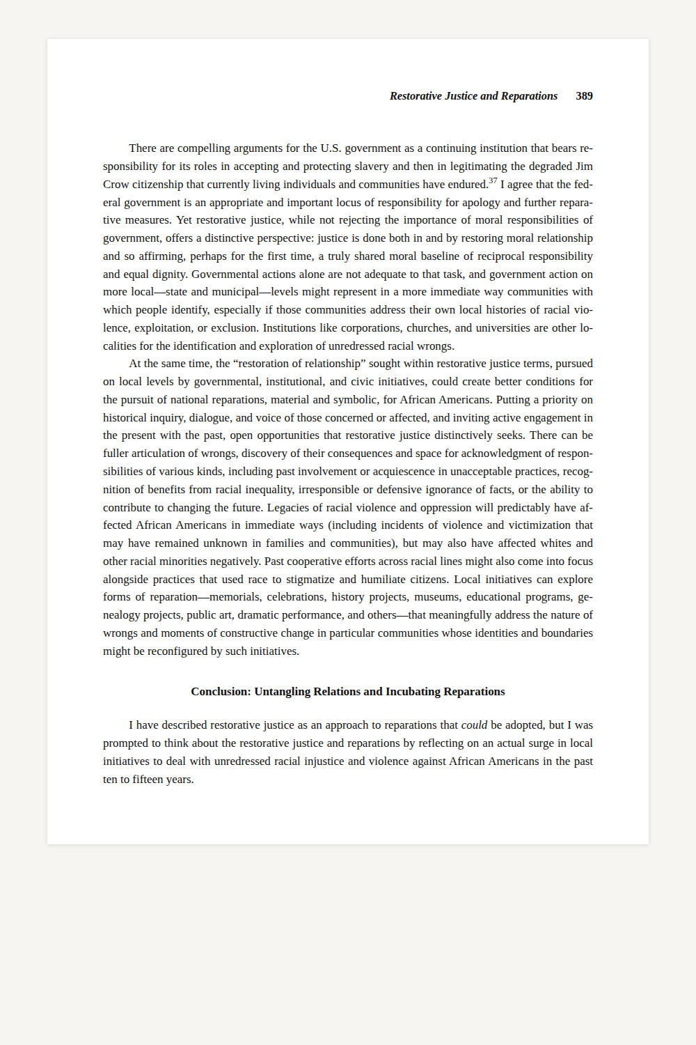Restorative Justice and Reparations 389
There are compelling arguments for the U.S. government as a continuing institution that bears responsibility for its roles in accepting and protecting slavery and then in legitimating the degraded Jim Crow citizenship that currently living individuals and communities have endured.37 I agree that the federal government is an appropriate and important locus of responsibility for apology and further reparative measures. Yet restorative justice, while not rejecting the importance of moral responsibilities of government, offers a distinctive perspective: justice is done both in and by restoring moral relationship and so affirming, perhaps for the first time, a truly shared moral baseline of reciprocal responsibility and equal dignity. Governmental actions alone are not adequate to that task, and government action on more local—state and municipal—levels might represent in a more immediate way communities with which people identify, especially if those communities address their own local histories of racial violence, exploitation, or exclusion. Institutions like corporations, churches, and universities are other localities for the identification and exploration of unredressed racial wrongs.
At the same time, the “restoration of relationship” sought within restorative justice terms, pursued on local levels by governmental, institutional, and civic initiatives, could create better conditions for the pursuit of national reparations, material and symbolic, for African Americans. Putting a priority on historical inquiry, dialogue, and voice of those concerned or affected, and inviting active engagement in the present with the past, open opportunities that restorative justice distinctively seeks. There can be fuller articulation of wrongs, discovery of their consequences and space for acknowledgment of responsibilities of various kinds, including past involvement or acquiescence in unacceptable practices, recognition of benefits from racial inequality, irresponsible or defensive ignorance of facts, or the ability to contribute to changing the future. Legacies of racial violence and oppression will predictably have affected African Americans in immediate ways (including incidents of violence and victimization that may have remained unknown in families and communities), but may also have affected whites and other racial minorities negatively. Past cooperative efforts across racial lines might also come into focus alongside practices that used race to stigmatize and humiliate citizens. Local initiatives can explore forms of reparation—memorials, celebrations, history projects, museums, educational programs, genealogy projects, public art, dramatic performance, and others—that meaningfully address the nature of wrongs and moments of constructive change in particular communities whose identities and boundaries might be reconfigured by such initiatives.
Conclusion: Untangling Relations and Incubating Reparations
I have described restorative justice as an approach to reparations that could be adopted, but I was prompted to think about the restorative justice and reparations by reflecting on an actual surge in local initiatives to deal with unredressed racial injustice and violence against African Americans in the past ten to fifteen years.